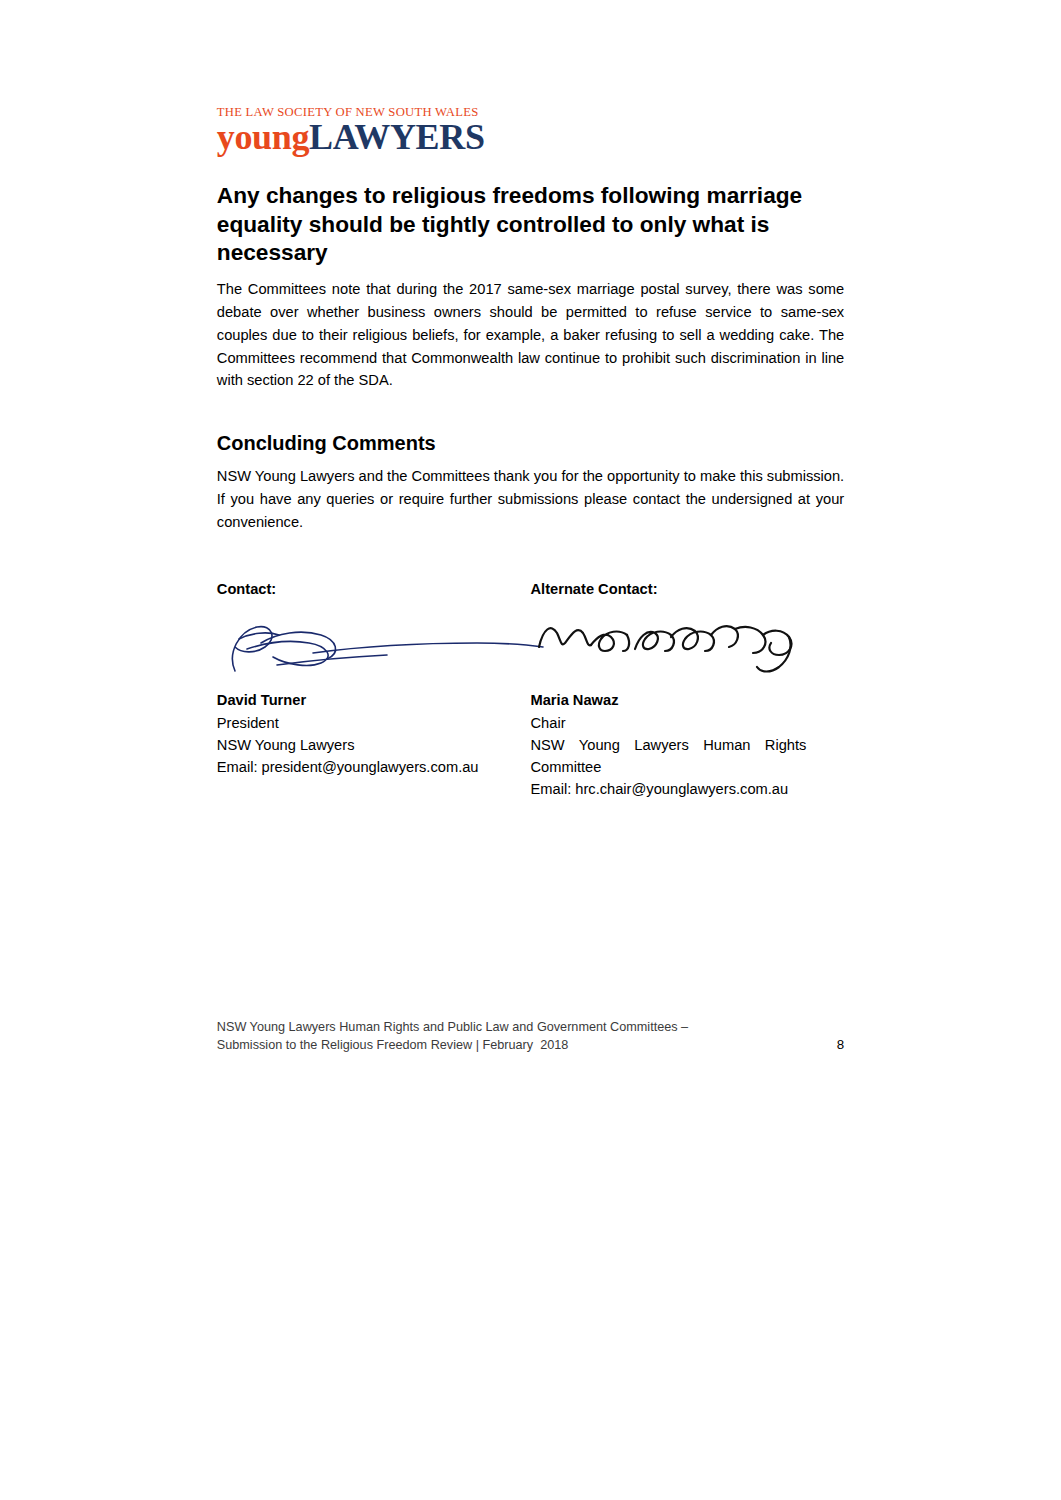THE LAW SOCIETY OF NEW SOUTH WALES
young LAWYERS
Any changes to religious freedoms following marriage equality should be tightly controlled to only what is necessary
The Committees note that during the 2017 same-sex marriage postal survey, there was some debate over whether business owners should be permitted to refuse service to same-sex couples due to their religious beliefs, for example, a baker refusing to sell a wedding cake. The Committees recommend that Commonwealth law continue to prohibit such discrimination in line with section 22 of the SDA.
Concluding Comments
NSW Young Lawyers and the Committees thank you for the opportunity to make this submission. If you have any queries or require further submissions please contact the undersigned at your convenience.
Contact:
David Turner
President
NSW Young Lawyers
Email: president@younglawyers.com.au
Alternate Contact:
Maria Nawaz
Chair
NSW Young Lawyers Human Rights Committee
Email: hrc.chair@younglawyers.com.au
NSW Young Lawyers Human Rights and Public Law and Government Committees –
Submission to the Religious Freedom Review | February 2018
8